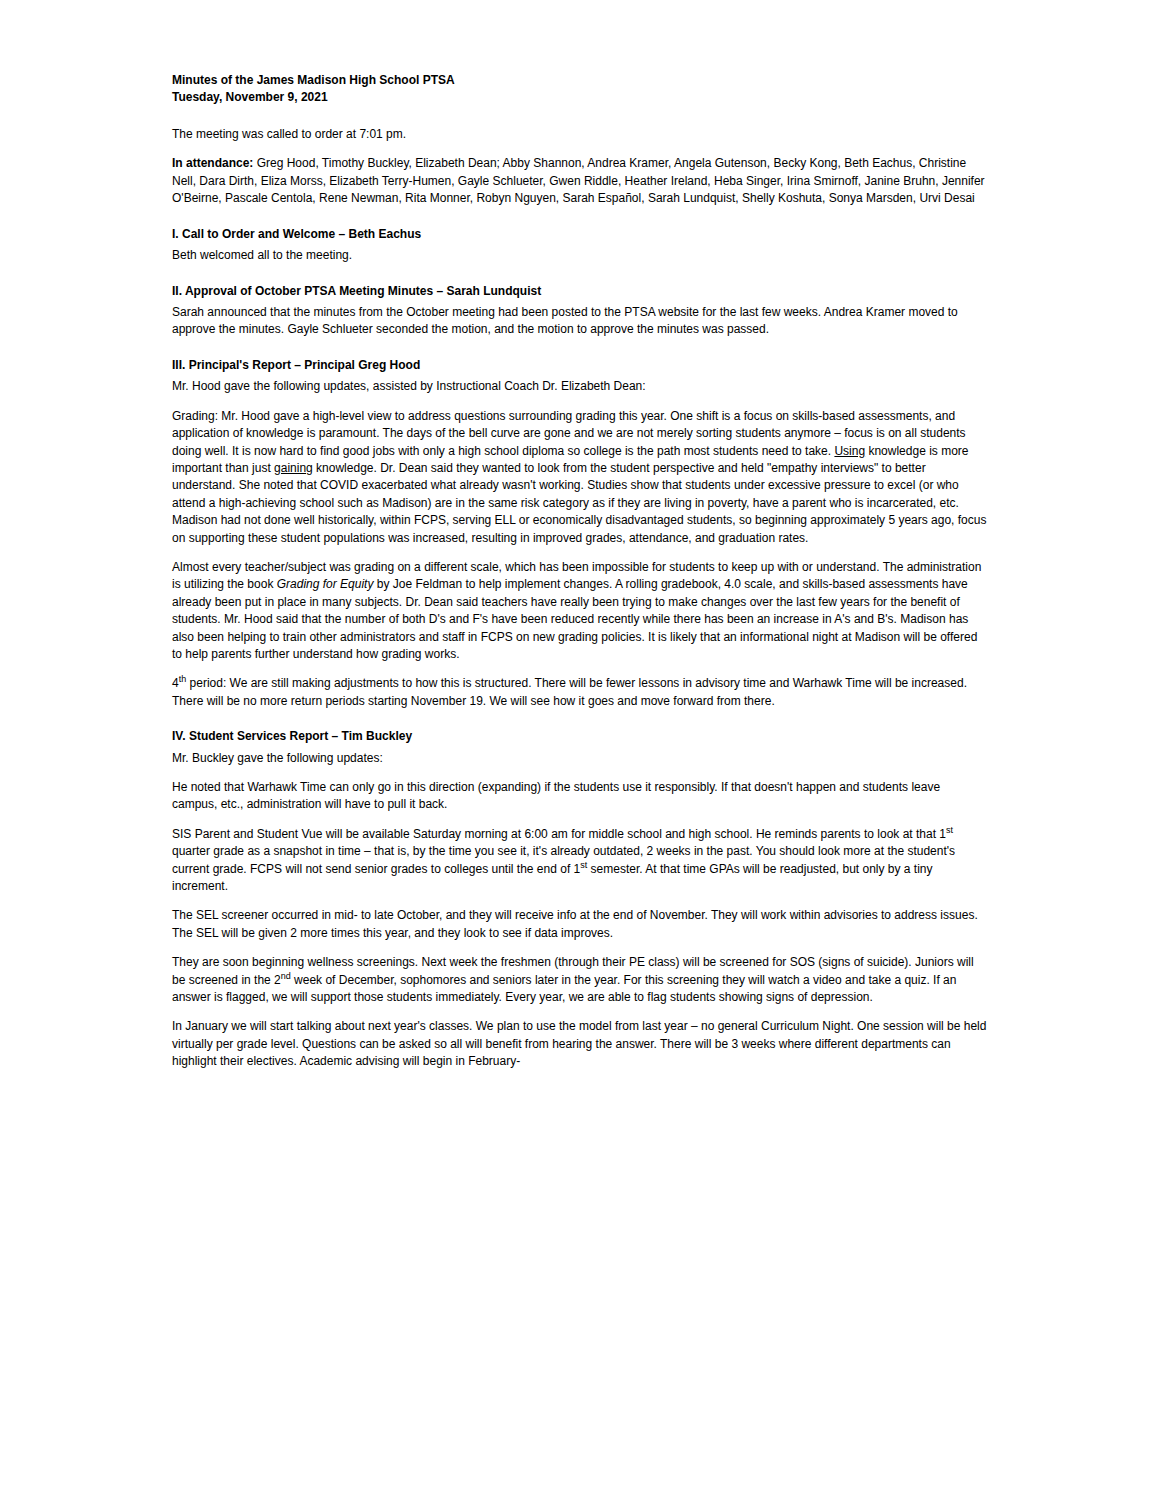Minutes of the James Madison High School PTSA
Tuesday, November 9, 2021
The meeting was called to order at 7:01 pm.
In attendance: Greg Hood, Timothy Buckley, Elizabeth Dean; Abby Shannon, Andrea Kramer, Angela Gutenson, Becky Kong, Beth Eachus, Christine Nell, Dara Dirth, Eliza Morss, Elizabeth Terry-Humen, Gayle Schlueter, Gwen Riddle, Heather Ireland, Heba Singer, Irina Smirnoff, Janine Bruhn, Jennifer O'Beirne, Pascale Centola, Rene Newman, Rita Monner, Robyn Nguyen, Sarah Español, Sarah Lundquist, Shelly Koshuta, Sonya Marsden, Urvi Desai
I. Call to Order and Welcome – Beth Eachus
Beth welcomed all to the meeting.
II. Approval of October PTSA Meeting Minutes – Sarah Lundquist
Sarah announced that the minutes from the October meeting had been posted to the PTSA website for the last few weeks. Andrea Kramer moved to approve the minutes. Gayle Schlueter seconded the motion, and the motion to approve the minutes was passed.
III. Principal's Report – Principal Greg Hood
Mr. Hood gave the following updates, assisted by Instructional Coach Dr. Elizabeth Dean:
Grading: Mr. Hood gave a high-level view to address questions surrounding grading this year. One shift is a focus on skills-based assessments, and application of knowledge is paramount. The days of the bell curve are gone and we are not merely sorting students anymore – focus is on all students doing well. It is now hard to find good jobs with only a high school diploma so college is the path most students need to take. Using knowledge is more important than just gaining knowledge. Dr. Dean said they wanted to look from the student perspective and held "empathy interviews" to better understand. She noted that COVID exacerbated what already wasn't working. Studies show that students under excessive pressure to excel (or who attend a high-achieving school such as Madison) are in the same risk category as if they are living in poverty, have a parent who is incarcerated, etc. Madison had not done well historically, within FCPS, serving ELL or economically disadvantaged students, so beginning approximately 5 years ago, focus on supporting these student populations was increased, resulting in improved grades, attendance, and graduation rates.
Almost every teacher/subject was grading on a different scale, which has been impossible for students to keep up with or understand. The administration is utilizing the book Grading for Equity by Joe Feldman to help implement changes. A rolling gradebook, 4.0 scale, and skills-based assessments have already been put in place in many subjects. Dr. Dean said teachers have really been trying to make changes over the last few years for the benefit of students. Mr. Hood said that the number of both D's and F's have been reduced recently while there has been an increase in A's and B's. Madison has also been helping to train other administrators and staff in FCPS on new grading policies. It is likely that an informational night at Madison will be offered to help parents further understand how grading works.
4th period: We are still making adjustments to how this is structured. There will be fewer lessons in advisory time and Warhawk Time will be increased. There will be no more return periods starting November 19. We will see how it goes and move forward from there.
IV. Student Services Report – Tim Buckley
Mr. Buckley gave the following updates:
He noted that Warhawk Time can only go in this direction (expanding) if the students use it responsibly. If that doesn't happen and students leave campus, etc., administration will have to pull it back.
SIS Parent and Student Vue will be available Saturday morning at 6:00 am for middle school and high school. He reminds parents to look at that 1st quarter grade as a snapshot in time – that is, by the time you see it, it's already outdated, 2 weeks in the past. You should look more at the student's current grade. FCPS will not send senior grades to colleges until the end of 1st semester. At that time GPAs will be readjusted, but only by a tiny increment.
The SEL screener occurred in mid- to late October, and they will receive info at the end of November. They will work within advisories to address issues. The SEL will be given 2 more times this year, and they look to see if data improves.
They are soon beginning wellness screenings. Next week the freshmen (through their PE class) will be screened for SOS (signs of suicide). Juniors will be screened in the 2nd week of December, sophomores and seniors later in the year. For this screening they will watch a video and take a quiz. If an answer is flagged, we will support those students immediately. Every year, we are able to flag students showing signs of depression.
In January we will start talking about next year's classes. We plan to use the model from last year – no general Curriculum Night. One session will be held virtually per grade level. Questions can be asked so all will benefit from hearing the answer. There will be 3 weeks where different departments can highlight their electives. Academic advising will begin in February-